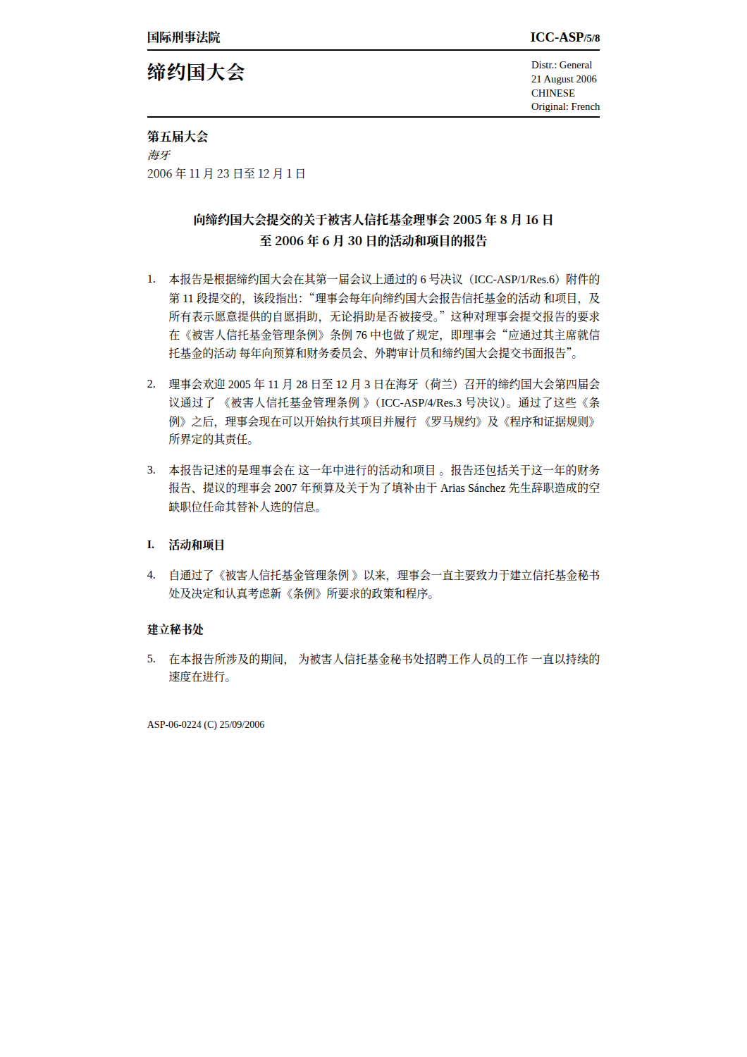国际刑事法院
ICC-ASP/5/8
缔约国大会
Distr.: General
21 August 2006
CHINESE
Original: French
第五届大会
海牙
2006 年 11 月 23 日至 12 月 1 日
向缔约国大会提交的关于被害人信托基金理事会 2005 年 8 月 16 日
至 2006 年 6 月 30 日的活动和项目的报告
1. 本报告是根据缔约国大会在其第一届会议上通过的 6 号决议（ICC-ASP/1/Res.6）附件的第 11 段提交的，该段指出：“理事会每年向缔约国大会报告信托基金的活动 和项目，及所有表示愿意提供的自愿捐助，无论捐助是否被接受。”这种对理事会提交报告的要求在《被害人信托基金管理条例》条例 76 中也做了规定，即理事会“应通过其主席就信托基金的活动 每年向预算和财务委员会、外聘审计员和缔约国大会提交书面报告”。
2. 理事会欢迎 2005 年 11 月 28 日至 12 月 3 日在海牙（荷兰）召开的缔约国大会第四届会议通过了 《被害人信托基金管理条例 》（ICC-ASP/4/Res.3 号决议）。通过了这些《条例》之后，理事会现在可以开始执行其项目并履行 《罗马规约》及《程序和证据规则》所界定的其责任。
3. 本报告记述的是理事会在 这一年中进行的活动和项目 。报告还包括关于这一年的财务报告、提议的理事会 2007 年预算及关于为了填补由于 Arias Sánchez 先生辞职造成的空缺职位任命其替补人选的信息。
I. 活动和项目
4. 自通过了《被害人信托基金管理条例 》以来，理事会一直主要致力于建立信托基金秘书处及决定和认真考虑新《条例》所要求的政策和程序。
建立秘书处
5. 在本报告所涉及的期间， 为被害人信托基金秘书处招聘工作人员的工作 一直以持续的速度在进行。
ASP-06-0224 (C) 25/09/2006